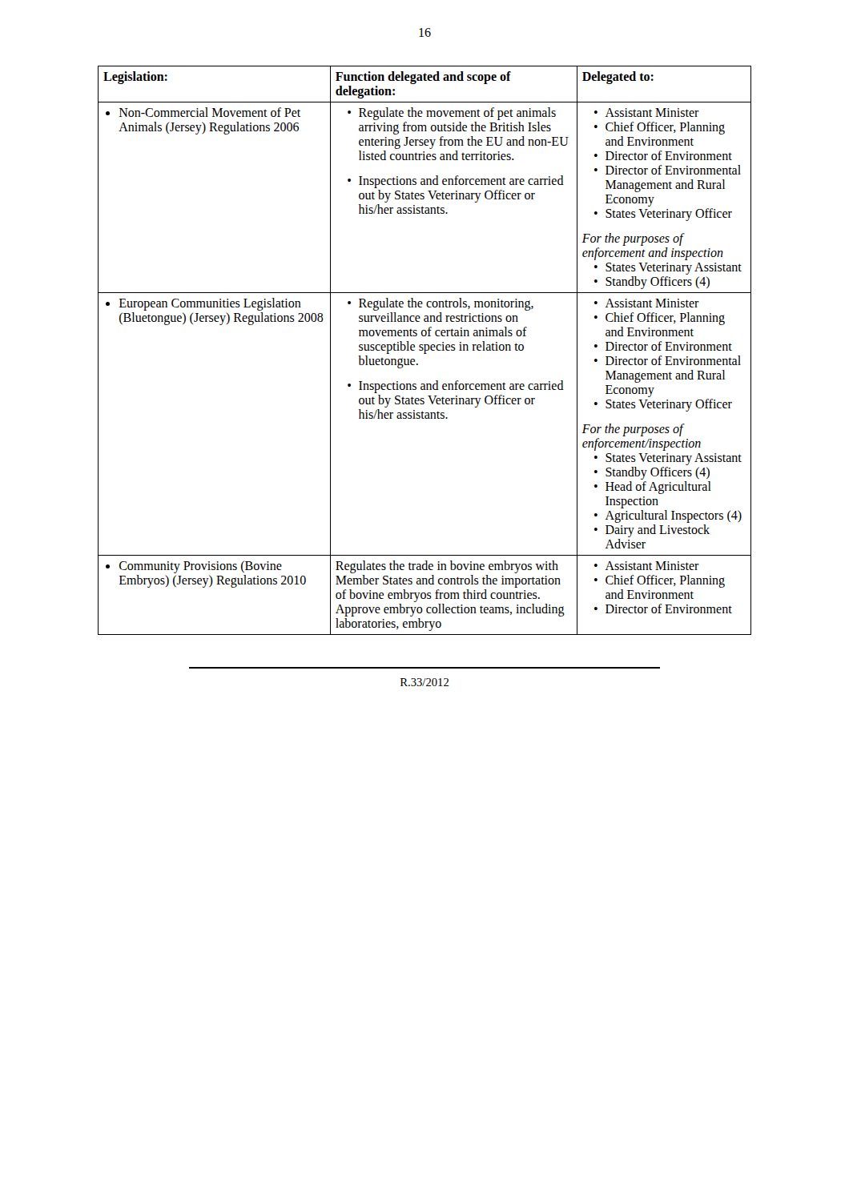16
| Legislation: | Function delegated and scope of delegation: | Delegated to: |
| --- | --- | --- |
| Non-Commercial Movement of Pet Animals (Jersey) Regulations 2006 | Regulate the movement of pet animals arriving from outside the British Isles entering Jersey from the EU and non-EU listed countries and territories. Inspections and enforcement are carried out by States Veterinary Officer or his/her assistants. | Assistant Minister Chief Officer, Planning and Environment Director of Environment Director of Environmental Management and Rural Economy States Veterinary Officer For the purposes of enforcement and inspection States Veterinary Assistant Standby Officers (4) |
| European Communities Legislation (Bluetongue) (Jersey) Regulations 2008 | Regulate the controls, monitoring, surveillance and restrictions on movements of certain animals of susceptible species in relation to bluetongue. Inspections and enforcement are carried out by States Veterinary Officer or his/her assistants. | Assistant Minister Chief Officer, Planning and Environment Director of Environment Director of Environmental Management and Rural Economy States Veterinary Officer For the purposes of enforcement/inspection States Veterinary Assistant Standby Officers (4) Head of Agricultural Inspection Agricultural Inspectors (4) Dairy and Livestock Adviser |
| Community Provisions (Bovine Embryos) (Jersey) Regulations 2010 | Regulates the trade in bovine embryos with Member States and controls the importation of bovine embryos from third countries. Approve embryo collection teams, including laboratories, embryo | Assistant Minister Chief Officer, Planning and Environment Director of Environment |
R.33/2012